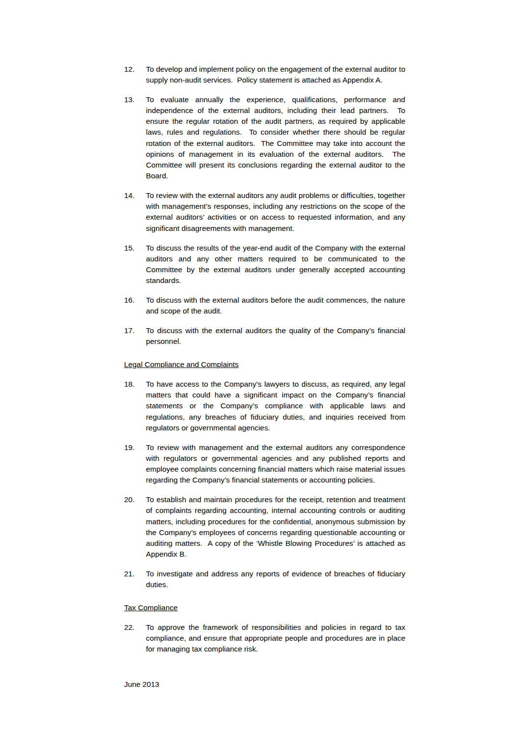12. To develop and implement policy on the engagement of the external auditor to supply non-audit services. Policy statement is attached as Appendix A.
13. To evaluate annually the experience, qualifications, performance and independence of the external auditors, including their lead partners. To ensure the regular rotation of the audit partners, as required by applicable laws, rules and regulations. To consider whether there should be regular rotation of the external auditors. The Committee may take into account the opinions of management in its evaluation of the external auditors. The Committee will present its conclusions regarding the external auditor to the Board.
14. To review with the external auditors any audit problems or difficulties, together with management’s responses, including any restrictions on the scope of the external auditors’ activities or on access to requested information, and any significant disagreements with management.
15. To discuss the results of the year-end audit of the Company with the external auditors and any other matters required to be communicated to the Committee by the external auditors under generally accepted accounting standards.
16. To discuss with the external auditors before the audit commences, the nature and scope of the audit.
17. To discuss with the external auditors the quality of the Company’s financial personnel.
Legal Compliance and Complaints
18. To have access to the Company’s lawyers to discuss, as required, any legal matters that could have a significant impact on the Company’s financial statements or the Company’s compliance with applicable laws and regulations, any breaches of fiduciary duties, and inquiries received from regulators or governmental agencies.
19. To review with management and the external auditors any correspondence with regulators or governmental agencies and any published reports and employee complaints concerning financial matters which raise material issues regarding the Company’s financial statements or accounting policies.
20. To establish and maintain procedures for the receipt, retention and treatment of complaints regarding accounting, internal accounting controls or auditing matters, including procedures for the confidential, anonymous submission by the Company’s employees of concerns regarding questionable accounting or auditing matters. A copy of the ‘Whistle Blowing Procedures’ is attached as Appendix B.
21. To investigate and address any reports of evidence of breaches of fiduciary duties.
Tax Compliance
22. To approve the framework of responsibilities and policies in regard to tax compliance, and ensure that appropriate people and procedures are in place for managing tax compliance risk.
June 2013